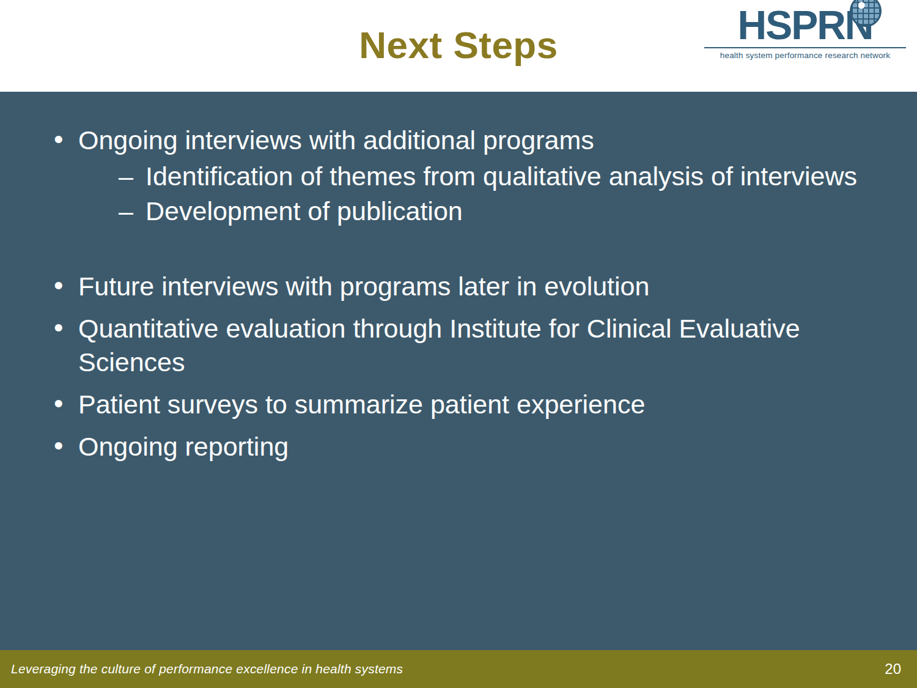Next Steps
HS PRN
health system performance research network
Ongoing interviews with additional programs
Identification of themes from qualitative analysis of interviews
Development of publication
Future interviews with programs later in evolution
Quantitative evaluation through Institute for Clinical Evaluative Sciences
Patient surveys to summarize patient experience
Ongoing reporting
Leveraging the culture of performance excellence in health systems
20